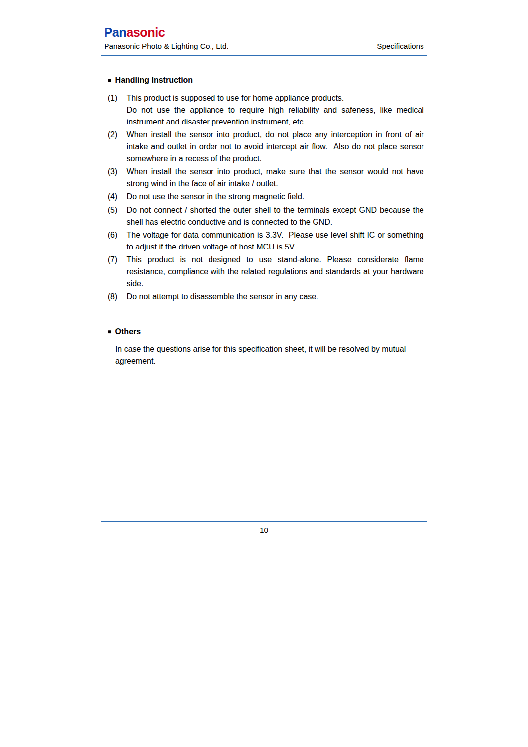Panasonic
Panasonic Photo & Lighting Co., Ltd. Specifications
Handling Instruction
(1)
This product is supposed to use for home appliance products.
Do not use the appliance to require high reliability and safeness, like medical instrument and disaster prevention instrument, etc.
(2)
When install the sensor into product, do not place any interception in front of air intake and outlet in order not to avoid intercept air flow. Also do not place sensor somewhere in a recess of the product.
(3)
When install the sensor into product, make sure that the sensor would not have strong wind in the face of air intake / outlet.
(4)
Do not use the sensor in the strong magnetic field.
(5)
Do not connect / shorted the outer shell to the terminals except GND because the shell has electric conductive and is connected to the GND.
(6)
The voltage for data communication is 3.3V. Please use level shift IC or something to adjust if the driven voltage of host MCU is 5V.
(7)
This product is not designed to use stand-alone. Please considerate flame resistance, compliance with the related regulations and standards at your hardware side.
(8)
Do not attempt to disassemble the sensor in any case.
Others
In case the questions arise for this specification sheet, it will be resolved by mutual agreement.
10